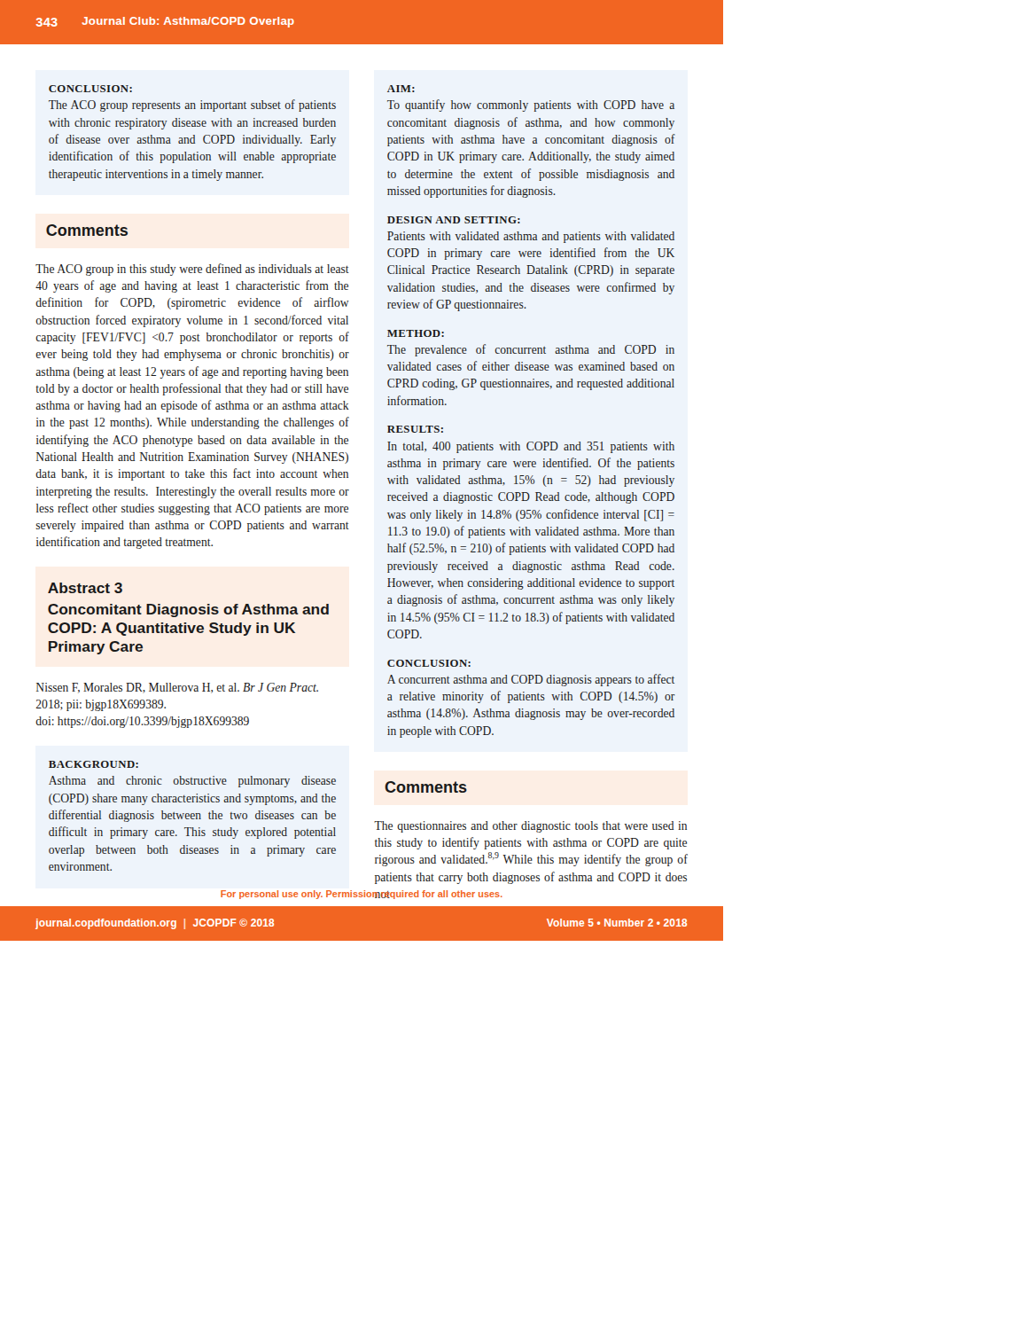343 Journal Club: Asthma/COPD Overlap
CONCLUSION:
The ACO group represents an important subset of patients with chronic respiratory disease with an increased burden of disease over asthma and COPD individually. Early identification of this population will enable appropriate therapeutic interventions in a timely manner.
Comments
The ACO group in this study were defined as individuals at least 40 years of age and having at least 1 characteristic from the definition for COPD, (spirometric evidence of airflow obstruction forced expiratory volume in 1 second/forced vital capacity [FEV1/FVC] <0.7 post bronchodilator or reports of ever being told they had emphysema or chronic bronchitis) or asthma (being at least 12 years of age and reporting having been told by a doctor or health professional that they had or still have asthma or having had an episode of asthma or an asthma attack in the past 12 months). While understanding the challenges of identifying the ACO phenotype based on data available in the National Health and Nutrition Examination Survey (NHANES) data bank, it is important to take this fact into account when interpreting the results. Interestingly the overall results more or less reflect other studies suggesting that ACO patients are more severely impaired than asthma or COPD patients and warrant identification and targeted treatment.
Abstract 3
Concomitant Diagnosis of Asthma and COPD: A Quantitative Study in UK Primary Care
Nissen F, Morales DR, Mullerova H, et al. Br J Gen Pract. 2018; pii: bjgp18X699389.
doi: https://doi.org/10.3399/bjgp18X699389
BACKGROUND:
Asthma and chronic obstructive pulmonary disease (COPD) share many characteristics and symptoms, and the differential diagnosis between the two diseases can be difficult in primary care. This study explored potential overlap between both diseases in a primary care environment.
AIM:
To quantify how commonly patients with COPD have a concomitant diagnosis of asthma, and how commonly patients with asthma have a concomitant diagnosis of COPD in UK primary care. Additionally, the study aimed to determine the extent of possible misdiagnosis and missed opportunities for diagnosis.
DESIGN AND SETTING:
Patients with validated asthma and patients with validated COPD in primary care were identified from the UK Clinical Practice Research Datalink (CPRD) in separate validation studies, and the diseases were confirmed by review of GP questionnaires.
METHOD:
The prevalence of concurrent asthma and COPD in validated cases of either disease was examined based on CPRD coding, GP questionnaires, and requested additional information.
RESULTS:
In total, 400 patients with COPD and 351 patients with asthma in primary care were identified. Of the patients with validated asthma, 15% (n = 52) had previously received a diagnostic COPD Read code, although COPD was only likely in 14.8% (95% confidence interval [CI] = 11.3 to 19.0) of patients with validated asthma. More than half (52.5%, n = 210) of patients with validated COPD had previously received a diagnostic asthma Read code. However, when considering additional evidence to support a diagnosis of asthma, concurrent asthma was only likely in 14.5% (95% CI = 11.2 to 18.3) of patients with validated COPD.
CONCLUSION:
A concurrent asthma and COPD diagnosis appears to affect a relative minority of patients with COPD (14.5%) or asthma (14.8%). Asthma diagnosis may be over-recorded in people with COPD.
Comments
The questionnaires and other diagnostic tools that were used in this study to identify patients with asthma or COPD are quite rigorous and validated.8,9 While this may identify the group of patients that carry both diagnoses of asthma and COPD it does not
For personal use only. Permission required for all other uses.
journal.copdfoundation.org | JCOPDF © 2018
Volume 5 • Number 2 • 2018